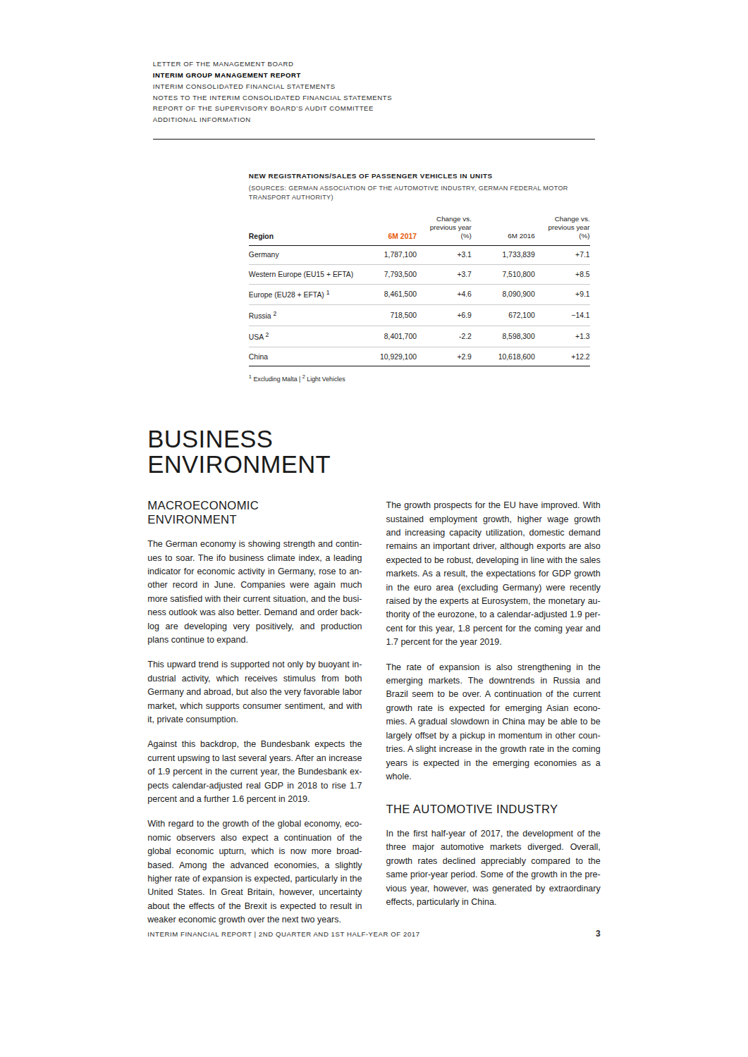LETTER OF THE MANAGEMENT BOARD
INTERIM GROUP MANAGEMENT REPORT
INTERIM CONSOLIDATED FINANCIAL STATEMENTS
NOTES TO THE INTERIM CONSOLIDATED FINANCIAL STATEMENTS
REPORT OF THE SUPERVISORY BOARD’S AUDIT COMMITTEE
ADDITIONAL INFORMATION
NEW REGISTRATIONS/SALES OF PASSENGER VEHICLES IN UNITS
(SOURCES: GERMAN ASSOCIATION OF THE AUTOMOTIVE INDUSTRY, GERMAN FEDERAL MOTOR TRANSPORT AUTHORITY)
| Region | 6M 2017 | Change vs. previous year (%) | 6M 2016 | Change vs. previous year (%) |
| --- | --- | --- | --- | --- |
| Germany | 1,787,100 | +3.1 | 1,733,839 | +7.1 |
| Western Europe (EU15 + EFTA) | 7,793,500 | +3.7 | 7,510,800 | +8.5 |
| Europe (EU28 + EFTA) 1 | 8,461,500 | +4.6 | 8,090,900 | +9.1 |
| Russia 2 | 718,500 | +6.9 | 672,100 | −14.1 |
| USA 2 | 8,401,700 | -2.2 | 8,598,300 | +1.3 |
| China | 10,929,100 | +2.9 | 10,618,600 | +12.2 |
1 Excluding Malta | 2 Light Vehicles
Business
Environment
Macroeconomic
Environment
The German economy is showing strength and continues to soar. The ifo business climate index, a leading indicator for economic activity in Germany, rose to another record in June. Companies were again much more satisfied with their current situation, and the business outlook was also better. Demand and order backlog are developing very positively, and production plans continue to expand.
This upward trend is supported not only by buoyant industrial activity, which receives stimulus from both Germany and abroad, but also the very favorable labor market, which supports consumer sentiment, and with it, private consumption.
Against this backdrop, the Bundesbank expects the current upswing to last several years. After an increase of 1.9 percent in the current year, the Bundesbank expects calendar-adjusted real GDP in 2018 to rise 1.7 percent and a further 1.6 percent in 2019.
With regard to the growth of the global economy, economic observers also expect a continuation of the global economic upturn, which is now more broad-based. Among the advanced economies, a slightly higher rate of expansion is expected, particularly in the United States. In Great Britain, however, uncertainty about the effects of the Brexit is expected to result in weaker economic growth over the next two years.
The growth prospects for the EU have improved. With sustained employment growth, higher wage growth and increasing capacity utilization, domestic demand remains an important driver, although exports are also expected to be robust, developing in line with the sales markets. As a result, the expectations for GDP growth in the euro area (excluding Germany) were recently raised by the experts at Eurosystem, the monetary authority of the eurozone, to a calendar-adjusted 1.9 percent for this year, 1.8 percent for the coming year and 1.7 percent for the year 2019.
The rate of expansion is also strengthening in the emerging markets. The downtrends in Russia and Brazil seem to be over. A continuation of the current growth rate is expected for emerging Asian economies. A gradual slowdown in China may be able to be largely offset by a pickup in momentum in other countries. A slight increase in the growth rate in the coming years is expected in the emerging economies as a whole.
The Automotive Industry
In the first half-year of 2017, the development of the three major automotive markets diverged. Overall, growth rates declined appreciably compared to the same prior-year period. Some of the growth in the previous year, however, was generated by extraordinary effects, particularly in China.
Interim Financial Report | 2nd Quarter and 1st Half-Year of 2017 3